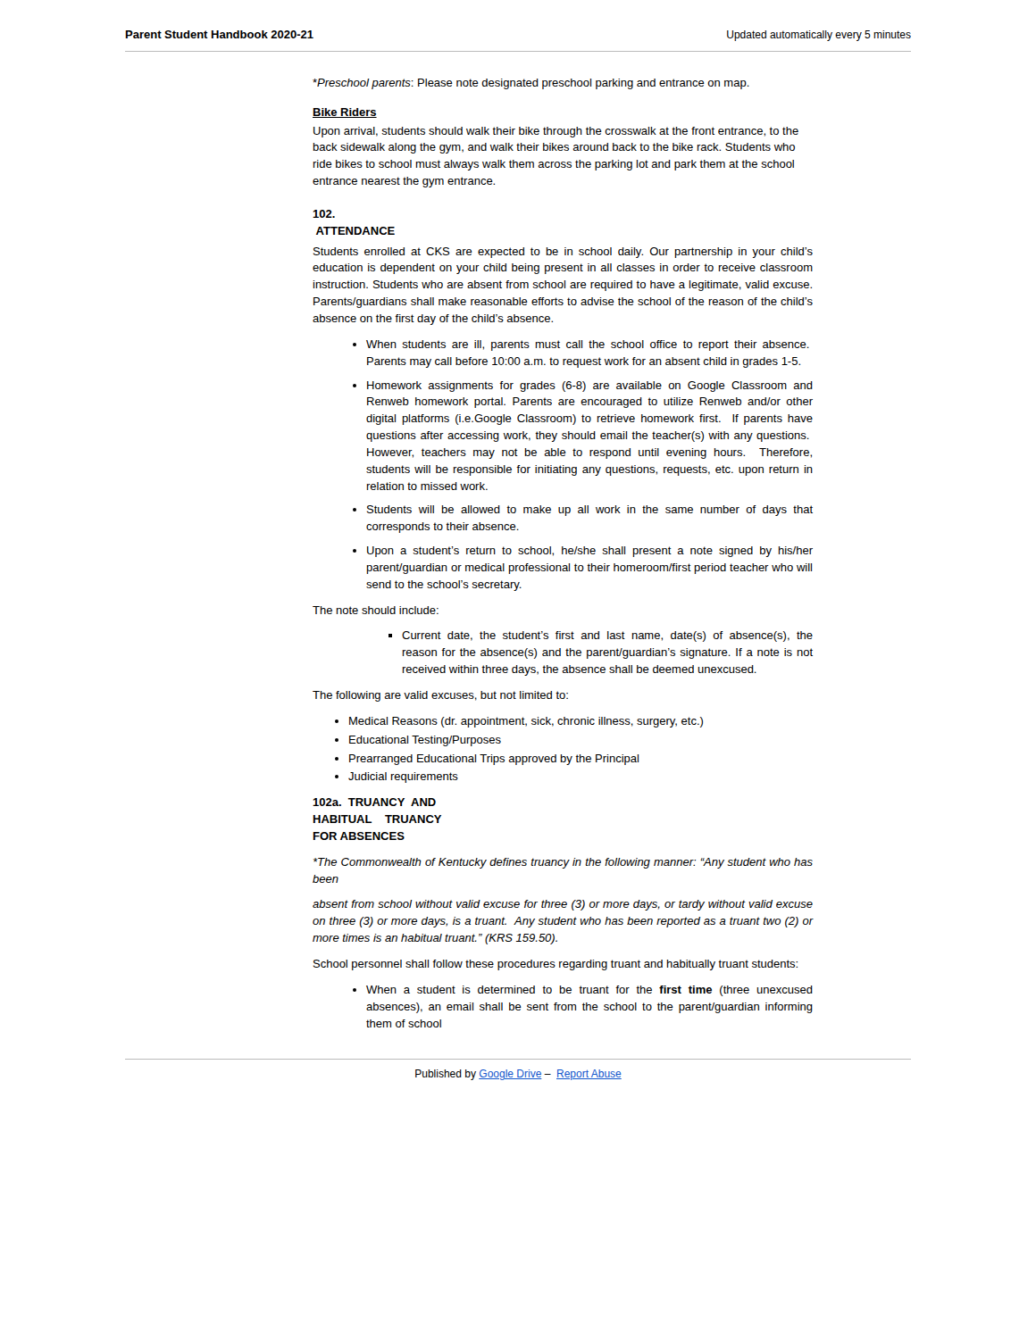Parent Student Handbook 2020-21
Updated automatically every 5 minutes
*Preschool parents: Please note designated preschool parking and entrance on map.
Bike Riders
Upon arrival, students should walk their bike through the crosswalk at the front entrance, to the back sidewalk along the gym, and walk their bikes around back to the bike rack. Students who ride bikes to school must always walk them across the parking lot and park them at the school entrance nearest the gym entrance.
102.
ATTENDANCE
Students enrolled at CKS are expected to be in school daily. Our partnership in your child’s education is dependent on your child being present in all classes in order to receive classroom instruction. Students who are absent from school are required to have a legitimate, valid excuse. Parents/guardians shall make reasonable efforts to advise the school of the reason of the child’s absence on the first day of the child’s absence.
When students are ill, parents must call the school office to report their absence. Parents may call before 10:00 a.m. to request work for an absent child in grades 1-5.
Homework assignments for grades (6-8) are available on Google Classroom and Renweb homework portal. Parents are encouraged to utilize Renweb and/or other digital platforms (i.e.Google Classroom) to retrieve homework first. If parents have questions after accessing work, they should email the teacher(s) with any questions. However, teachers may not be able to respond until evening hours. Therefore, students will be responsible for initiating any questions, requests, etc. upon return in relation to missed work.
Students will be allowed to make up all work in the same number of days that corresponds to their absence.
Upon a student’s return to school, he/she shall present a note signed by his/her parent/guardian or medical professional to their homeroom/first period teacher who will send to the school’s secretary.
The note should include:
Current date, the student’s first and last name, date(s) of absence(s), the reason for the absence(s) and the parent/guardian’s signature. If a note is not received within three days, the absence shall be deemed unexcused.
The following are valid excuses, but not limited to:
Medical Reasons (dr. appointment, sick, chronic illness, surgery, etc.)
Educational Testing/Purposes
Prearranged Educational Trips approved by the Principal
Judicial requirements
102a. TRUANCY AND
HABITUAL TRUANCY
FOR ABSENCES
*The Commonwealth of Kentucky defines truancy in the following manner: “Any student who has been
absent from school without valid excuse for three (3) or more days, or tardy without valid excuse on three (3) or more days, is a truant. Any student who has been reported as a truant two (2) or more times is an habitual truant.” (KRS 159.50).
School personnel shall follow these procedures regarding truant and habitually truant students:
When a student is determined to be truant for the first time (three unexcused absences), an email shall be sent from the school to the parent/guardian informing them of school
Published by Google Drive – Report Abuse